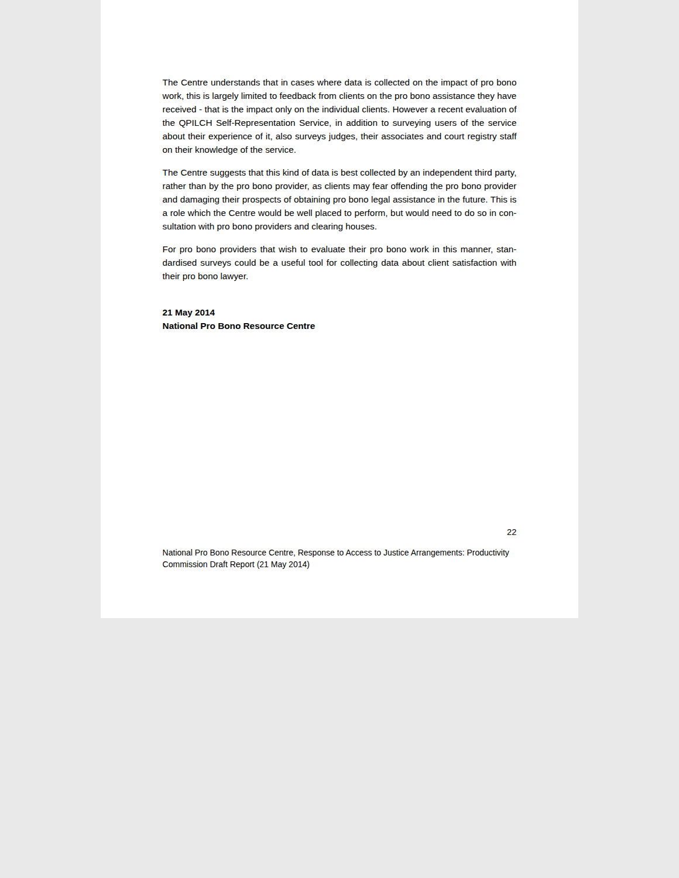The Centre understands that in cases where data is collected on the impact of pro bono work, this is largely limited to feedback from clients on the pro bono assistance they have received - that is the impact only on the individual clients. However a recent evaluation of the QPILCH Self-Representation Service, in addition to surveying users of the service about their experience of it, also surveys judges, their associates and court registry staff on their knowledge of the service.
The Centre suggests that this kind of data is best collected by an independent third party, rather than by the pro bono provider, as clients may fear offending the pro bono provider and damaging their prospects of obtaining pro bono legal assistance in the future. This is a role which the Centre would be well placed to perform, but would need to do so in consultation with pro bono providers and clearing houses.
For pro bono providers that wish to evaluate their pro bono work in this manner, standardised surveys could be a useful tool for collecting data about client satisfaction with their pro bono lawyer.
21 May 2014
National Pro Bono Resource Centre
22
National Pro Bono Resource Centre, Response to Access to Justice Arrangements: Productivity Commission Draft Report (21 May 2014)